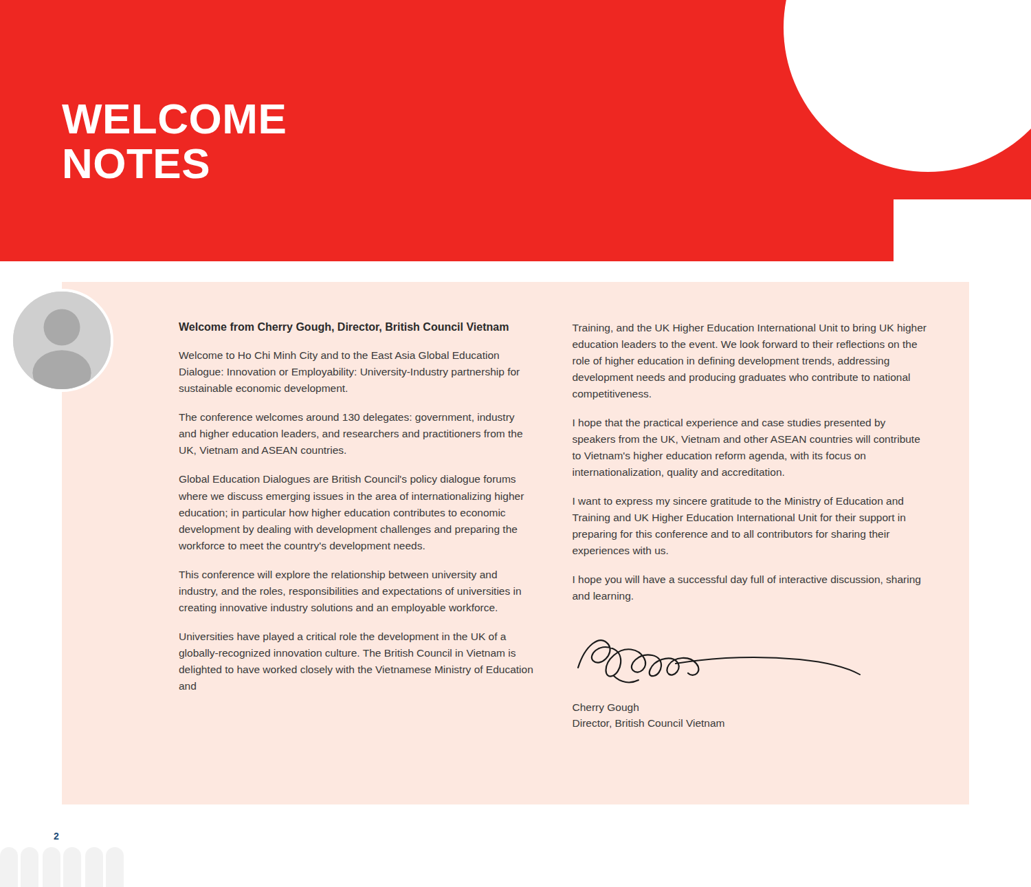Welcome
Notes
Welcome from Cherry Gough, Director, British Council Vietnam
Welcome to Ho Chi Minh City and to the East Asia Global Education Dialogue: Innovation or Employability: University-Industry partnership for sustainable economic development.
The conference welcomes around 130 delegates: government, industry and higher education leaders, and researchers and practitioners from the UK, Vietnam and ASEAN countries.
Global Education Dialogues are British Council's policy dialogue forums where we discuss emerging issues in the area of internationalizing higher education; in particular how higher education contributes to economic development by dealing with development challenges and preparing the workforce to meet the country's development needs.
This conference will explore the relationship between university and industry, and the roles, responsibilities and expectations of universities in creating innovative industry solutions and an employable workforce.
Universities have played a critical role the development in the UK of a globally-recognized innovation culture. The British Council in Vietnam is delighted to have worked closely with the Vietnamese Ministry of Education and
Training, and the UK Higher Education International Unit to bring UK higher education leaders to the event. We look forward to their reflections on the role of higher education in defining development trends, addressing development needs and producing graduates who contribute to national competitiveness.
I hope that the practical experience and case studies presented by speakers from the UK, Vietnam and other ASEAN countries will contribute to Vietnam's higher education reform agenda, with its focus on internationalization, quality and accreditation.
I want to express my sincere gratitude to the Ministry of Education and Training and UK Higher Education International Unit for their support in preparing for this conference and to all contributors for sharing their experiences with us.
I hope you will have a successful day full of interactive discussion, sharing and learning.
Cherry Gough
Director, British Council Vietnam
2